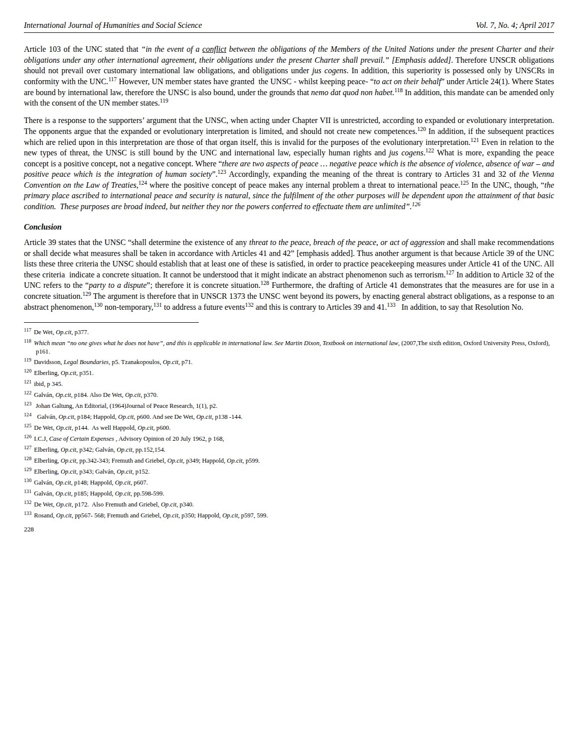International Journal of Humanities and Social Science Vol. 7, No. 4; April 2017
Article 103 of the UNC stated that “in the event of a conflict between the obligations of the Members of the United Nations under the present Charter and their obligations under any other international agreement, their obligations under the present Charter shall prevail.” [Emphasis added]. Therefore UNSCR obligations should not prevail over customary international law obligations, and obligations under jus cogens. In addition, this superiority is possessed only by UNSCRs in conformity with the UNC.117 However, UN member states have granted the UNSC - whilst keeping peace- “to act on their behalf” under Article 24(1). Where States are bound by international law, therefore the UNSC is also bound, under the grounds that nemo dat quod non habet.118 In addition, this mandate can be amended only with the consent of the UN member states.119
There is a response to the supporters’ argument that the UNSC, when acting under Chapter VII is unrestricted, according to expanded or evolutionary interpretation. The opponents argue that the expanded or evolutionary interpretation is limited, and should not create new competences.120 In addition, if the subsequent practices which are relied upon in this interpretation are those of that organ itself, this is invalid for the purposes of the evolutionary interpretation.121 Even in relation to the new types of threat, the UNSC is still bound by the UNC and international law, especially human rights and jus cogens.122 What is more, expanding the peace concept is a positive concept, not a negative concept. Where “there are two aspects of peace … negative peace which is the absence of violence, absence of war – and positive peace which is the integration of human society”.123 Accordingly, expanding the meaning of the threat is contrary to Articles 31 and 32 of the Vienna Convention on the Law of Treaties,124 where the positive concept of peace makes any internal problem a threat to international peace.125 In the UNC, though, “the primary place ascribed to international peace and security is natural, since the fulfilment of the other purposes will be dependent upon the attainment of that basic condition. These purposes are broad indeed, but neither they nor the powers conferred to effectuate them are unlimited”.126
Conclusion
Article 39 states that the UNSC “shall determine the existence of any threat to the peace, breach of the peace, or act of aggression and shall make recommendations or shall decide what measures shall be taken in accordance with Articles 41 and 42” [emphasis added]. Thus another argument is that because Article 39 of the UNC lists these three criteria the UNSC should establish that at least one of these is satisfied, in order to practice peacekeeping measures under Article 41 of the UNC. All these criteria indicate a concrete situation. It cannot be understood that it might indicate an abstract phenomenon such as terrorism.127 In addition to Article 32 of the UNC refers to the “party to a dispute”; therefore it is concrete situation.128 Furthermore, the drafting of Article 41 demonstrates that the measures are for use in a concrete situation.129 The argument is therefore that in UNSCR 1373 the UNSC went beyond its powers, by enacting general abstract obligations, as a response to an abstract phenomenon,130 non-temporary,131 to address a future events132 and this is contrary to Articles 39 and 41.133 In addition, to say that Resolution No.
De Wet, Op.cit, p377.
Which mean “no one gives what he does not have”, and this is applicable in international law. See Martin Dixon, Textbook on international law, (2007,The sixth edition, Oxford University Press, Oxford), p161.
Davidsson, Legal Boundaries, p5. Tzanakopoulos, Op.cit, p71.
Elberling, Op.cit, p351.
ibid, p 345.
Galván, Op.cit, p184. Also De Wet, Op.cit, p370.
Johan Galtung, An Editorial, (1964)Journal of Peace Research, 1(1), p2.
Galván, Op.cit, p184; Happold, Op.cit, p600. And see De Wet, Op.cit, p138 -144.
De Wet, Op.cit, p144. As well Happold, Op.cit, p600.
I.C.J, Case of Certain Expenses , Advisory Opinion of 20 July 1962, p 168,
Elberling, Op.cit, p342; Galván, Op.cit, pp.152,154.
Elberling, Op.cit, pp.342-343; Fremuth and Griebel, Op.cit, p349; Happold, Op.cit, p599.
Elberling, Op.cit, p343; Galván, Op.cit, p152.
Galván, Op.cit, p148; Happold, Op.cit, p607.
Galván, Op.cit, p185; Happold, Op.cit, pp.598-599.
De Wet, Op.cit, p172. Also Fremuth and Griebel, Op.cit, p340.
Rosand, Op.cit, pp567- 568; Fremuth and Griebel, Op.cit, p350; Happold, Op.cit, p597, 599.
228